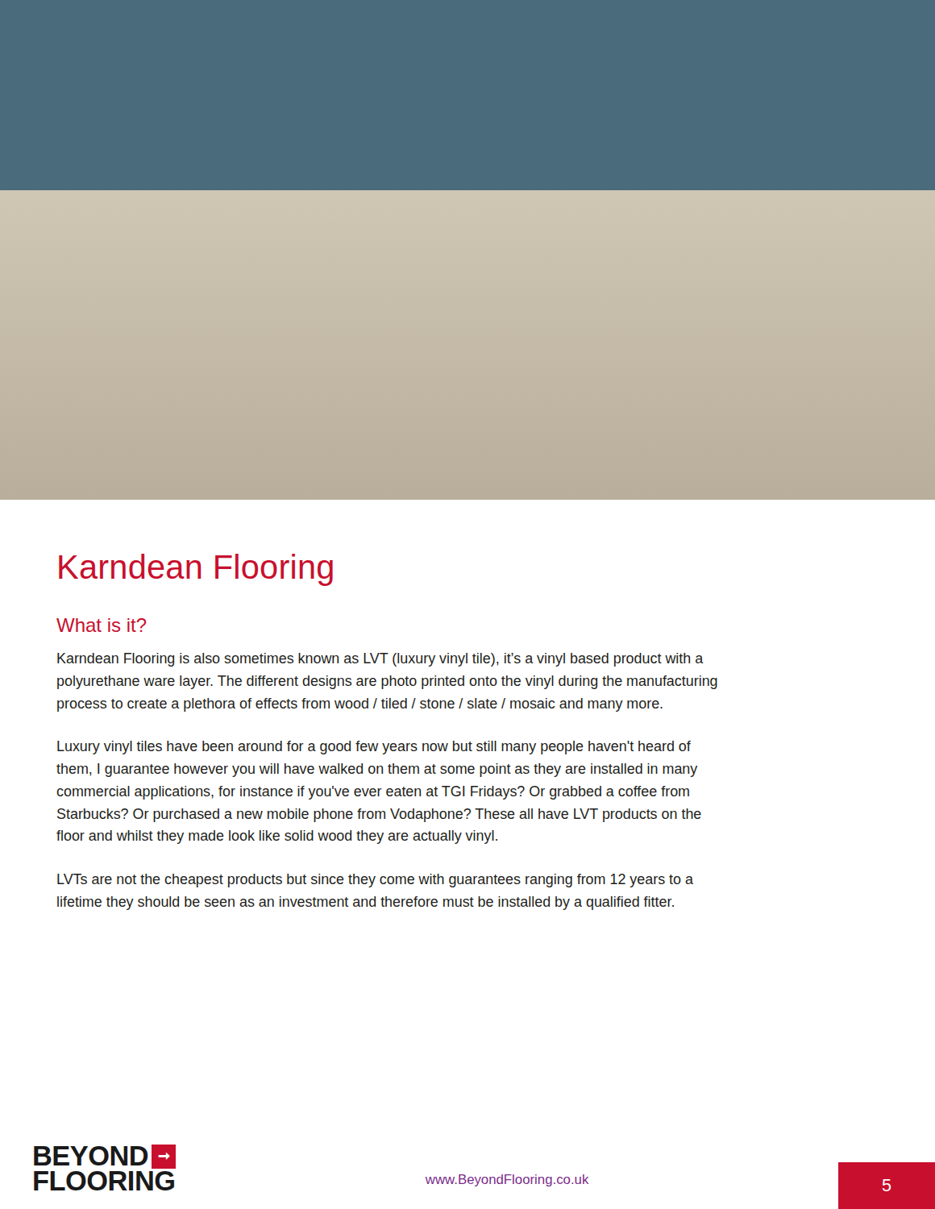Karndean Flooring
What is it?
Karndean Flooring is also sometimes known as LVT (luxury vinyl tile), it’s a vinyl based product with a polyurethane ware layer. The different designs are photo printed onto the vinyl during the manufacturing process to create a plethora of effects from wood / tiled / stone / slate / mosaic and many more.
Luxury vinyl tiles have been around for a good few years now but still many people haven't heard of them, I guarantee however you will have walked on them at some point as they are installed in many commercial applications, for instance if you've ever eaten at TGI Fridays? Or grabbed a coffee from Starbucks? Or purchased a new mobile phone from Vodaphone? These all have LVT products on the floor and whilst they made look like solid wood they are actually vinyl.
LVTs are not the cheapest products but since they come with guarantees ranging from 12 years to a lifetime they should be seen as an investment and therefore must be installed by a qualified fitter.
BEYOND➞
FLOORING
www.BeyondFlooring.co.uk
5